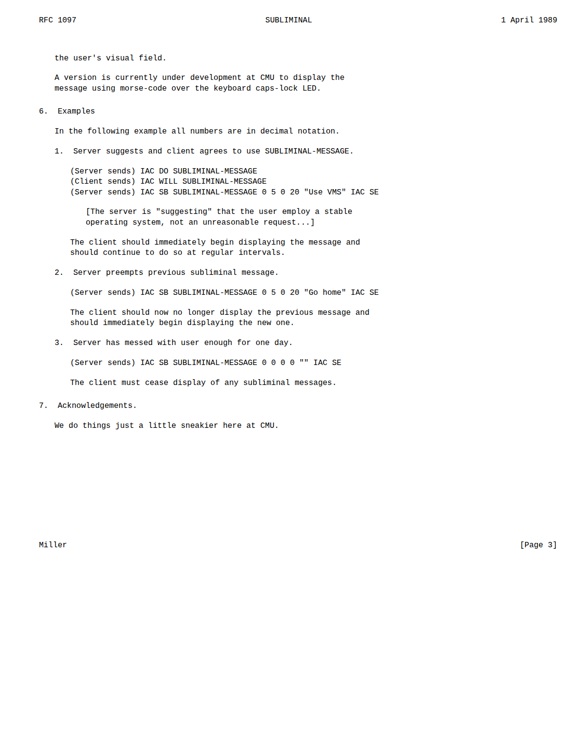RFC 1097
SUBLIMINAL
1 April 1989
the user's visual field.
A version is currently under development at CMU to display the
message using morse-code over the keyboard caps-lock LED.
6.  Examples
In the following example all numbers are in decimal notation.
1.  Server suggests and client agrees to use SUBLIMINAL-MESSAGE.
(Server sends) IAC DO SUBLIMINAL-MESSAGE
(Client sends) IAC WILL SUBLIMINAL-MESSAGE
(Server sends) IAC SB SUBLIMINAL-MESSAGE 0 5 0 20 "Use VMS" IAC SE
[The server is "suggesting" that the user employ a stable
operating system, not an unreasonable request...]
The client should immediately begin displaying the message and
should continue to do so at regular intervals.
2.  Server preempts previous subliminal message.
(Server sends) IAC SB SUBLIMINAL-MESSAGE 0 5 0 20 "Go home" IAC SE
The client should now no longer display the previous message and
should immediately begin displaying the new one.
3.  Server has messed with user enough for one day.
(Server sends) IAC SB SUBLIMINAL-MESSAGE 0 0 0 0 "" IAC SE
The client must cease display of any subliminal messages.
7.  Acknowledgements.
We do things just a little sneakier here at CMU.
Miller
[Page 3]